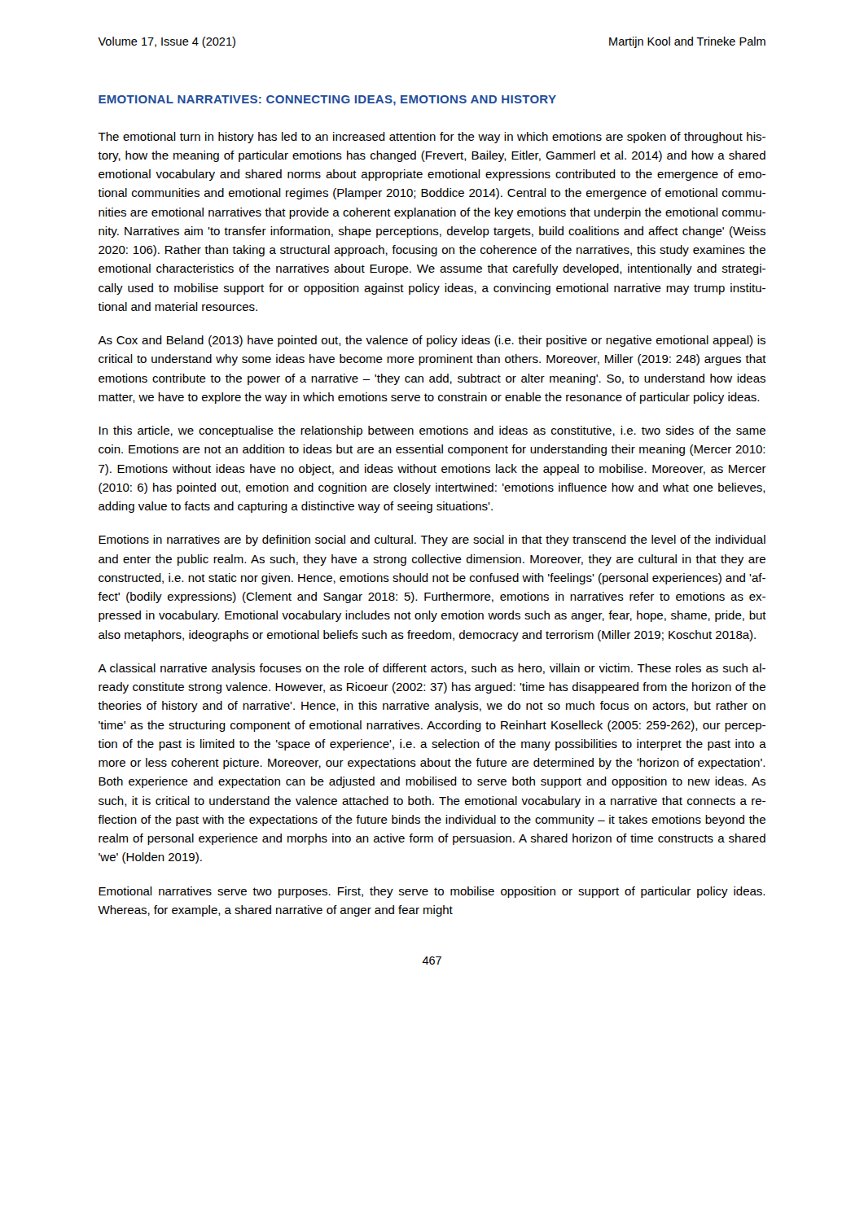Volume 17, Issue 4 (2021)
Martijn Kool and Trineke Palm
Emotional narratives: connecting ideas, emotions and history
The emotional turn in history has led to an increased attention for the way in which emotions are spoken of throughout history, how the meaning of particular emotions has changed (Frevert, Bailey, Eitler, Gammerl et al. 2014) and how a shared emotional vocabulary and shared norms about appropriate emotional expressions contributed to the emergence of emotional communities and emotional regimes (Plamper 2010; Boddice 2014). Central to the emergence of emotional communities are emotional narratives that provide a coherent explanation of the key emotions that underpin the emotional community. Narratives aim 'to transfer information, shape perceptions, develop targets, build coalitions and affect change' (Weiss 2020: 106). Rather than taking a structural approach, focusing on the coherence of the narratives, this study examines the emotional characteristics of the narratives about Europe. We assume that carefully developed, intentionally and strategically used to mobilise support for or opposition against policy ideas, a convincing emotional narrative may trump institutional and material resources.
As Cox and Beland (2013) have pointed out, the valence of policy ideas (i.e. their positive or negative emotional appeal) is critical to understand why some ideas have become more prominent than others. Moreover, Miller (2019: 248) argues that emotions contribute to the power of a narrative – 'they can add, subtract or alter meaning'. So, to understand how ideas matter, we have to explore the way in which emotions serve to constrain or enable the resonance of particular policy ideas.
In this article, we conceptualise the relationship between emotions and ideas as constitutive, i.e. two sides of the same coin. Emotions are not an addition to ideas but are an essential component for understanding their meaning (Mercer 2010: 7). Emotions without ideas have no object, and ideas without emotions lack the appeal to mobilise. Moreover, as Mercer (2010: 6) has pointed out, emotion and cognition are closely intertwined: 'emotions influence how and what one believes, adding value to facts and capturing a distinctive way of seeing situations'.
Emotions in narratives are by definition social and cultural. They are social in that they transcend the level of the individual and enter the public realm. As such, they have a strong collective dimension. Moreover, they are cultural in that they are constructed, i.e. not static nor given. Hence, emotions should not be confused with 'feelings' (personal experiences) and 'affect' (bodily expressions) (Clement and Sangar 2018: 5). Furthermore, emotions in narratives refer to emotions as expressed in vocabulary. Emotional vocabulary includes not only emotion words such as anger, fear, hope, shame, pride, but also metaphors, ideographs or emotional beliefs such as freedom, democracy and terrorism (Miller 2019; Koschut 2018a).
A classical narrative analysis focuses on the role of different actors, such as hero, villain or victim. These roles as such already constitute strong valence. However, as Ricoeur (2002: 37) has argued: 'time has disappeared from the horizon of the theories of history and of narrative'. Hence, in this narrative analysis, we do not so much focus on actors, but rather on 'time' as the structuring component of emotional narratives. According to Reinhart Koselleck (2005: 259-262), our perception of the past is limited to the 'space of experience', i.e. a selection of the many possibilities to interpret the past into a more or less coherent picture. Moreover, our expectations about the future are determined by the 'horizon of expectation'. Both experience and expectation can be adjusted and mobilised to serve both support and opposition to new ideas. As such, it is critical to understand the valence attached to both. The emotional vocabulary in a narrative that connects a reflection of the past with the expectations of the future binds the individual to the community – it takes emotions beyond the realm of personal experience and morphs into an active form of persuasion. A shared horizon of time constructs a shared 'we' (Holden 2019).
Emotional narratives serve two purposes. First, they serve to mobilise opposition or support of particular policy ideas. Whereas, for example, a shared narrative of anger and fear might
467